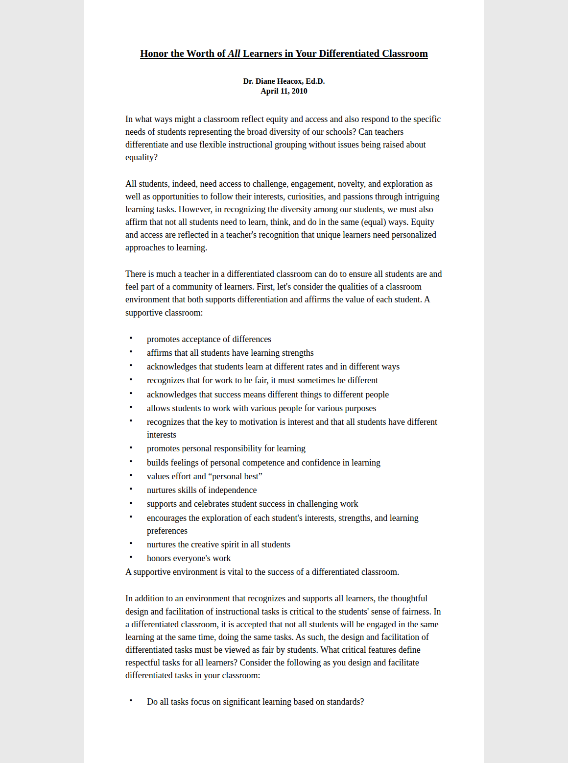Honor the Worth of All Learners in Your Differentiated Classroom
Dr. Diane Heacox, Ed.D.
April 11, 2010
In what ways might a classroom reflect equity and access and also respond to the specific needs of students representing the broad diversity of our schools? Can teachers differentiate and use flexible instructional grouping without issues being raised about equality?
All students, indeed, need access to challenge, engagement, novelty, and exploration as well as opportunities to follow their interests, curiosities, and passions through intriguing learning tasks. However, in recognizing the diversity among our students, we must also affirm that not all students need to learn, think, and do in the same (equal) ways. Equity and access are reflected in a teacher's recognition that unique learners need personalized approaches to learning.
There is much a teacher in a differentiated classroom can do to ensure all students are and feel part of a community of learners. First, let's consider the qualities of a classroom environment that both supports differentiation and affirms the value of each student. A supportive classroom:
promotes acceptance of differences
affirms that all students have learning strengths
acknowledges that students learn at different rates and in different ways
recognizes that for work to be fair, it must sometimes be different
acknowledges that success means different things to different people
allows students to work with various people for various purposes
recognizes that the key to motivation is interest and that all students have different interests
promotes personal responsibility for learning
builds feelings of personal competence and confidence in learning
values effort and “personal best”
nurtures skills of independence
supports and celebrates student success in challenging work
encourages the exploration of each student's interests, strengths, and learning preferences
nurtures the creative spirit in all students
honors everyone's work
A supportive environment is vital to the success of a differentiated classroom.
In addition to an environment that recognizes and supports all learners, the thoughtful design and facilitation of instructional tasks is critical to the students' sense of fairness. In a differentiated classroom, it is accepted that not all students will be engaged in the same learning at the same time, doing the same tasks. As such, the design and facilitation of differentiated tasks must be viewed as fair by students. What critical features define respectful tasks for all learners? Consider the following as you design and facilitate differentiated tasks in your classroom:
Do all tasks focus on significant learning based on standards?